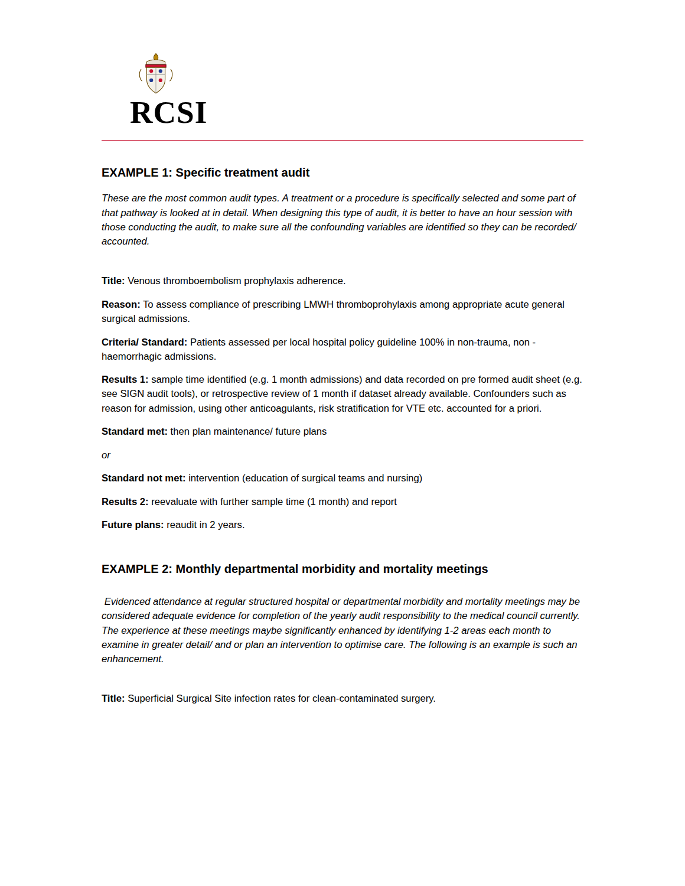RCSI
EXAMPLE 1: Specific treatment audit
These are the most common audit types. A treatment or a procedure is specifically selected and some part of that pathway is looked at in detail. When designing this type of audit, it is better to have an hour session with those conducting the audit, to make sure all the confounding variables are identified so they can be recorded/ accounted.
Title: Venous thromboembolism prophylaxis adherence.
Reason: To assess compliance of prescribing LMWH thromboprohylaxis among appropriate acute general surgical admissions.
Criteria/ Standard: Patients assessed per local hospital policy guideline 100% in non-trauma, non - haemorrhagic admissions.
Results 1: sample time identified (e.g. 1 month admissions) and data recorded on pre formed audit sheet (e.g. see SIGN audit tools), or retrospective review of 1 month if dataset already available. Confounders such as reason for admission, using other anticoagulants, risk stratification for VTE etc. accounted for a priori.
Standard met: then plan maintenance/ future plans
or
Standard not met: intervention (education of surgical teams and nursing)
Results 2: reevaluate with further sample time (1 month) and report
Future plans: reaudit in 2 years.
EXAMPLE 2: Monthly departmental morbidity and mortality meetings
Evidenced attendance at regular structured hospital or departmental morbidity and mortality meetings may be considered adequate evidence for completion of the yearly audit responsibility to the medical council currently. The experience at these meetings maybe significantly enhanced by identifying 1-2 areas each month to examine in greater detail/ and or plan an intervention to optimise care. The following is an example is such an enhancement.
Title: Superficial Surgical Site infection rates for clean-contaminated surgery.